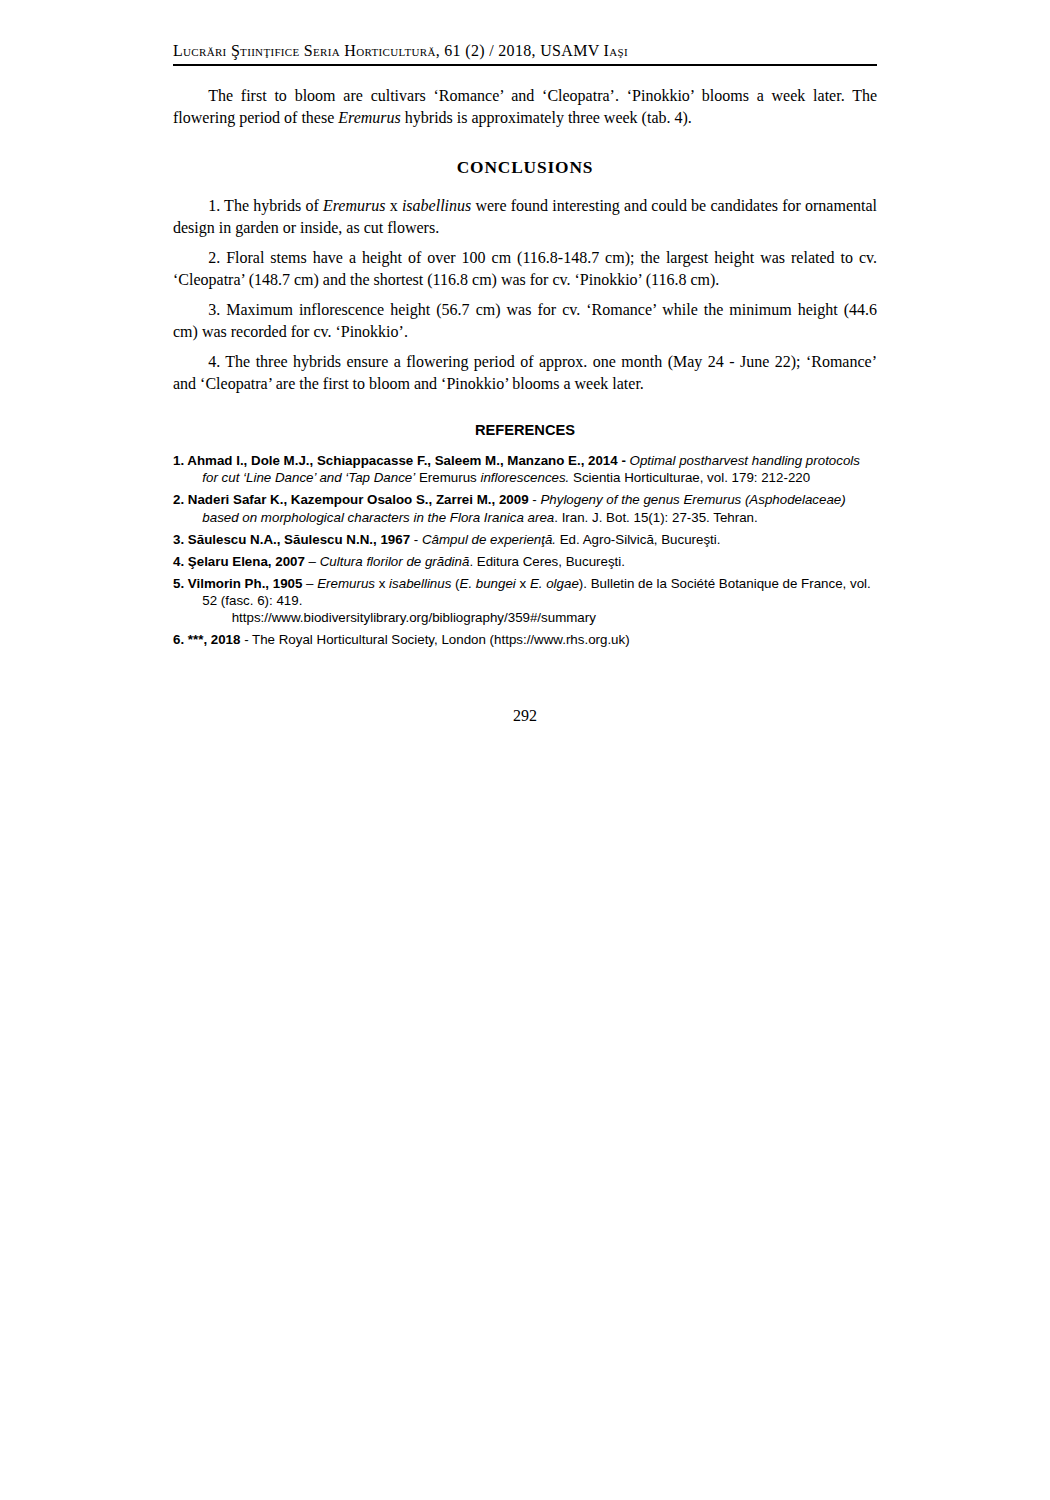Lucrări Ştiinţifice Seria Horticultură, 61 (2) / 2018, USAMV Iaşi
The first to bloom are cultivars ‘Romance’ and ‘Cleopatra’. ‘Pinokkio’ blooms a week later. The flowering period of these Eremurus hybrids is approximately three week (tab. 4).
CONCLUSIONS
1. The hybrids of Eremurus x isabellinus were found interesting and could be candidates for ornamental design in garden or inside, as cut flowers.
2. Floral stems have a height of over 100 cm (116.8-148.7 cm); the largest height was related to cv. ‘Cleopatra’ (148.7 cm) and the shortest (116.8 cm) was for cv. ‘Pinokkio’ (116.8 cm).
3. Maximum inflorescence height (56.7 cm) was for cv. ‘Romance’ while the minimum height (44.6 cm) was recorded for cv. ‘Pinokkio’.
4. The three hybrids ensure a flowering period of approx. one month (May 24 - June 22); ‘Romance’ and ‘Cleopatra’ are the first to bloom and ‘Pinokkio’ blooms a week later.
REFERENCES
Ahmad I., Dole M.J., Schiappacasse F., Saleem M., Manzano E., 2014 - Optimal postharvest handling protocols for cut ‘Line Dance’ and ‘Tap Dance’ Eremurus inflorescences. Scientia Horticulturae, vol. 179: 212-220
Naderi Safar K., Kazempour Osaloo S., Zarrei M., 2009 - Phylogeny of the genus Eremurus (Asphodelaceae) based on morphological characters in the Flora Iranica area. Iran. J. Bot. 15(1): 27-35. Tehran.
Săulescu N.A., Săulescu N.N., 1967 - Câmpul de experienţă. Ed. Agro-Silvică, Bucureşti.
Şelaru Elena, 2007 – Cultura florilor de grădină. Editura Ceres, Bucureşti.
Vilmorin Ph., 1905 – Eremurus x isabellinus (E. bungei x E. olgae). Bulletin de la Société Botanique de France, vol. 52 (fasc. 6): 419. https://www.biodiversitylibrary.org/bibliography/359#/summary
***, 2018 - The Royal Horticultural Society, London (https://www.rhs.org.uk)
292